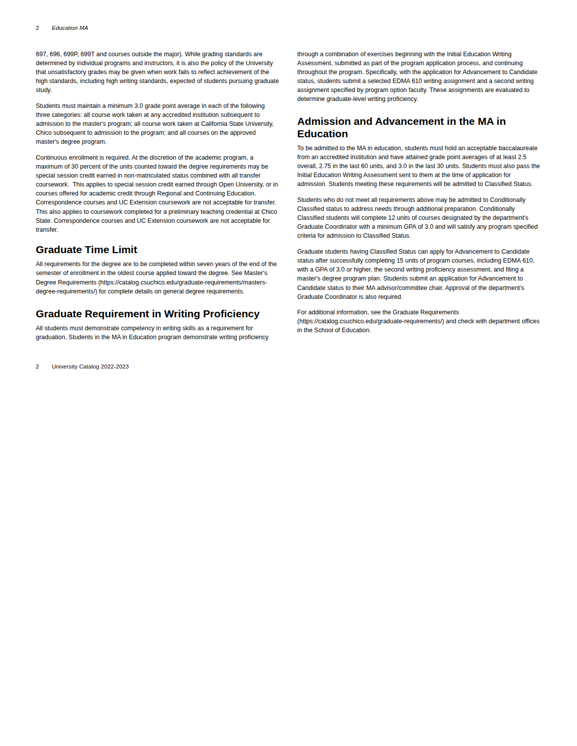2 Education MA
697, 696, 699P, 699T and courses outside the major). While grading standards are determined by individual programs and instructors, it is also the policy of the University that unsatisfactory grades may be given when work fails to reflect achievement of the high standards, including high writing standards, expected of students pursuing graduate study.
Students must maintain a minimum 3.0 grade point average in each of the following three categories: all course work taken at any accredited institution subsequent to admission to the master's program; all course work taken at California State University, Chico subsequent to admission to the program; and all courses on the approved master's degree program.
Continuous enrollment is required. At the discretion of the academic program, a maximum of 30 percent of the units counted toward the degree requirements may be special session credit earned in non-matriculated status combined with all transfer coursework. This applies to special session credit earned through Open University, or in courses offered for academic credit through Regional and Continuing Education. Correspondence courses and UC Extension coursework are not acceptable for transfer. This also applies to coursework completed for a preliminary teaching credential at Chico State. Correspondence courses and UC Extension coursework are not acceptable for transfer.
Graduate Time Limit
All requirements for the degree are to be completed within seven years of the end of the semester of enrollment in the oldest course applied toward the degree. See Master's Degree Requirements (https://catalog.csuchico.edu/graduate-requirements/masters-degree-requirements/) for complete details on general degree requirements.
Graduate Requirement in Writing Proficiency
All students must demonstrate competency in writing skills as a requirement for graduation. Students in the MA in Education program demonstrate writing proficiency through a combination of exercises beginning with the Initial Education Writing Assessment, submitted as part of the program application process, and continuing throughout the program. Specifically, with the application for Advancement to Candidate status, students submit a selected EDMA 610 writing assignment and a second writing assignment specified by program option faculty. These assignments are evaluated to determine graduate-level writing proficiency.
Admission and Advancement in the MA in Education
To be admitted to the MA in education, students must hold an acceptable baccalaureate from an accredited institution and have attained grade point averages of at least 2.5 overall, 2.75 in the last 60 units, and 3.0 in the last 30 units. Students must also pass the Initial Education Writing Assessment sent to them at the time of application for admission. Students meeting these requirements will be admitted to Classified Status.
Students who do not meet all requirements above may be admitted to Conditionally Classified status to address needs through additional preparation. Conditionally Classified students will complete 12 units of courses designated by the department's Graduate Coordinator with a minimum GPA of 3.0 and will satisfy any program specified criteria for admission to Classified Status.
Graduate students having Classified Status can apply for Advancement to Candidate status after successfully completing 15 units of program courses, including EDMA 610, with a GPA of 3.0 or higher, the second writing proficiency assessment, and filing a master's degree program plan. Students submit an application for Advancement to Candidate status to their MA advisor/committee chair. Approval of the department's Graduate Coordinator is also required.
For additional information, see the Graduate Requirements (https://catalog.csuchico.edu/graduate-requirements/) and check with department offices in the School of Education.
2 University Catalog 2022-2023